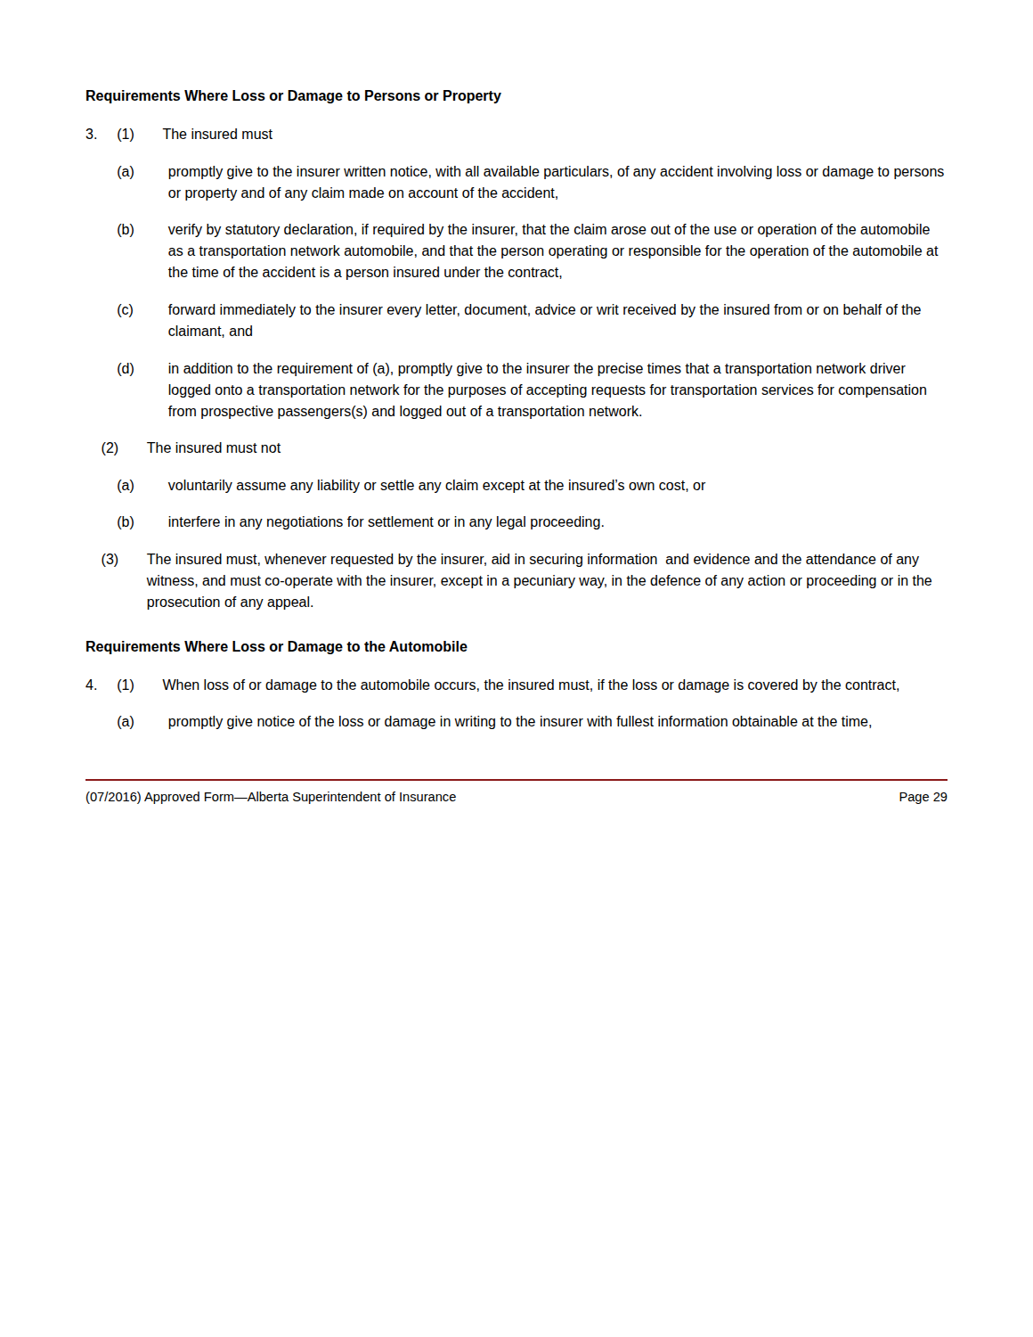Requirements Where Loss or Damage to Persons or Property
3.
(1)
The insured must
(a)
promptly give to the insurer written notice, with all available particulars, of any accident involving loss or damage to persons or property and of any claim made on account of the accident,
(b)
verify by statutory declaration, if required by the insurer, that the claim arose out of the use or operation of the automobile as a transportation network automobile, and that the person operating or responsible for the operation of the automobile at the time of the accident is a person insured under the contract,
(c)
forward immediately to the insurer every letter, document, advice or writ received by the insured from or on behalf of the claimant, and
(d)
in addition to the requirement of (a), promptly give to the insurer the precise times that a transportation network driver logged onto a transportation network for the purposes of accepting requests for transportation services for compensation from prospective passengers(s) and logged out of a transportation network.
(2)
The insured must not
(a)
voluntarily assume any liability or settle any claim except at the insured’s own cost, or
(b)
interfere in any negotiations for settlement or in any legal proceeding.
(3)
The insured must, whenever requested by the insurer, aid in securing information and evidence and the attendance of any witness, and must co-operate with the insurer, except in a pecuniary way, in the defence of any action or proceeding or in the prosecution of any appeal.
Requirements Where Loss or Damage to the Automobile
4.
(1)
When loss of or damage to the automobile occurs, the insured must, if the loss or damage is covered by the contract,
(a)
promptly give notice of the loss or damage in writing to the insurer with fullest information obtainable at the time,
(07/2016) Approved Form—Alberta Superintendent of Insurance Page 29